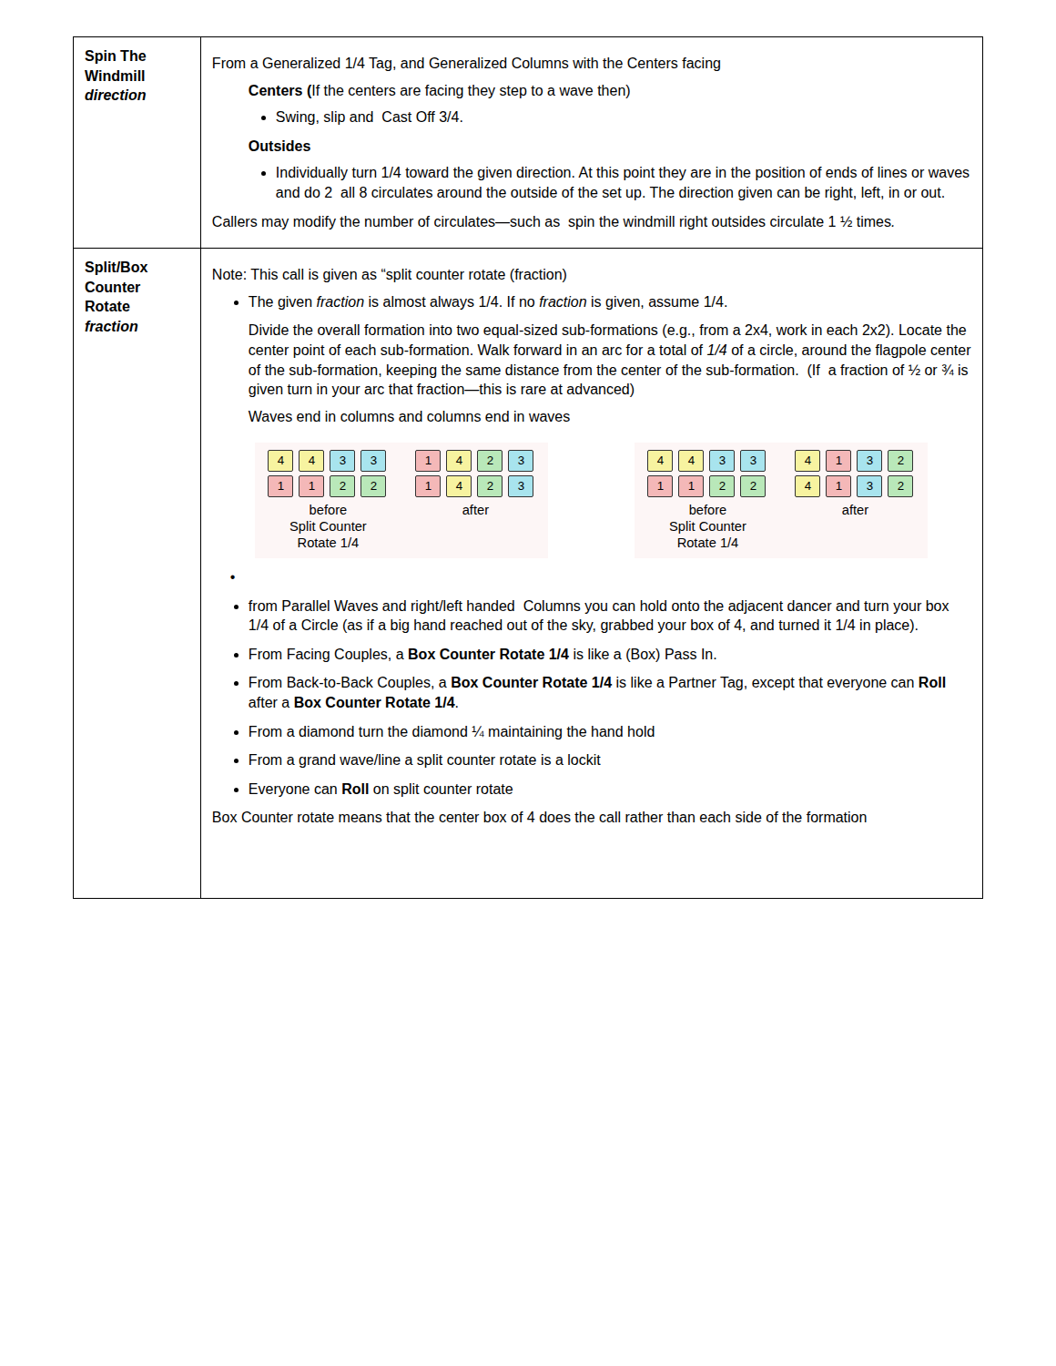| Spin The Windmill direction | From a Generalized 1/4 Tag, and Generalized Columns with the Centers facing Centers ( If the centers are facing they step to a wave then) Swing, slip and Cast Off 3/4. Outsides Individually turn 1/4 toward the given direction. At this point they are in the position of ends of lines or waves and do 2 all 8 circulates around the outside of the set up. The direction given can be right, left, in or out. Callers may modify the number of circulates—such as spin the windmill right outsides circulate 1 ½ times . |
| Split/Box Counter Rotate fraction | Note: This call is given as “split counter rotate (fraction) The given fraction is almost always 1/4. If no fraction is given, assume 1/4. Divide the overall formation into two equal-sized sub-formations (e.g., from a 2x4, work in each 2x2). Locate the center point of each sub-formation. Walk forward in an arc for a total of 1/4 of a circle, around the flagpole center of the sub-formation, keeping the same distance from the center of the sub-formation. (If a fraction of ½ or ¾ is given turn in your arc that fraction—this is rare at advanced) Waves end in columns and columns end in waves 4 4 3 3 1 1 2 2 before Split Counter Rotate 1/4 1 4 2 3 1 4 2 3 after 4 4 3 3 1 1 2 2 before Split Counter Rotate 1/4 4 1 3 2 4 1 3 2 after • from Parallel Waves and right/left handed Columns you can hold onto the adjacent dancer and turn your box 1/4 of a Circle (as if a big hand reached out of the sky, grabbed your box of 4, and turned it 1/4 in place). From Facing Couples, a Box Counter Rotate 1/4 is like a (Box) Pass In. From Back-to-Back Couples, a Box Counter Rotate 1/4 is like a Partner Tag, except that everyone can Roll after a Box Counter Rotate 1/4 . From a diamond turn the diamond ¼ maintaining the hand hold From a grand wave/line a split counter rotate is a lockit Everyone can Roll on split counter rotate Box Counter rotate means that the center box of 4 does the call rather than each side of the formation |